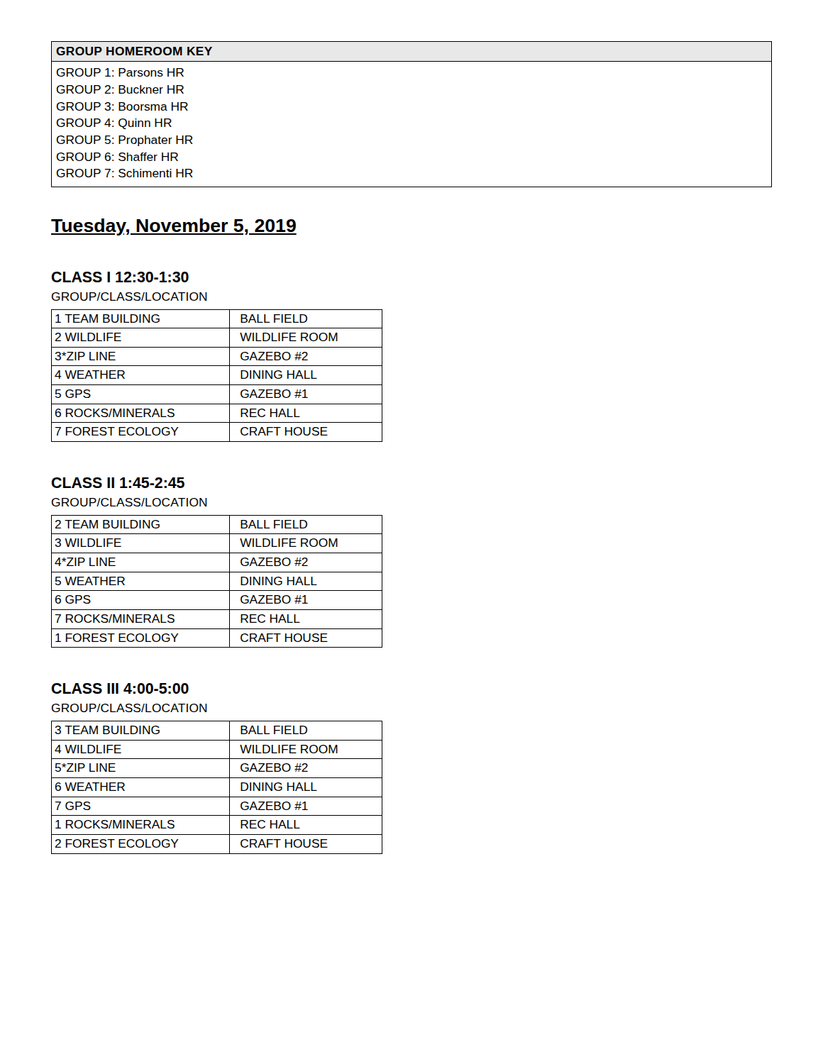| GROUP HOMEROOM KEY |
| GROUP 1: Parsons HR GROUP 2: Buckner HR GROUP 3: Boorsma HR GROUP 4: Quinn HR GROUP 5: Prophater HR GROUP 6: Shaffer HR GROUP 7: Schimenti HR |
Tuesday, November 5, 2019
CLASS I 12:30-1:30
GROUP/CLASS/LOCATION
| 1 TEAM BUILDING | BALL FIELD |
| 2 WILDLIFE | WILDLIFE ROOM |
| 3*ZIP LINE | GAZEBO #2 |
| 4 WEATHER | DINING HALL |
| 5 GPS | GAZEBO #1 |
| 6 ROCKS/MINERALS | REC HALL |
| 7 FOREST ECOLOGY | CRAFT HOUSE |
CLASS II 1:45-2:45
GROUP/CLASS/LOCATION
| 2 TEAM BUILDING | BALL FIELD |
| 3 WILDLIFE | WILDLIFE ROOM |
| 4*ZIP LINE | GAZEBO #2 |
| 5 WEATHER | DINING HALL |
| 6 GPS | GAZEBO #1 |
| 7 ROCKS/MINERALS | REC HALL |
| 1 FOREST ECOLOGY | CRAFT HOUSE |
CLASS III 4:00-5:00
GROUP/CLASS/LOCATION
| 3 TEAM BUILDING | BALL FIELD |
| 4 WILDLIFE | WILDLIFE ROOM |
| 5*ZIP LINE | GAZEBO #2 |
| 6 WEATHER | DINING HALL |
| 7 GPS | GAZEBO #1 |
| 1 ROCKS/MINERALS | REC HALL |
| 2 FOREST ECOLOGY | CRAFT HOUSE |